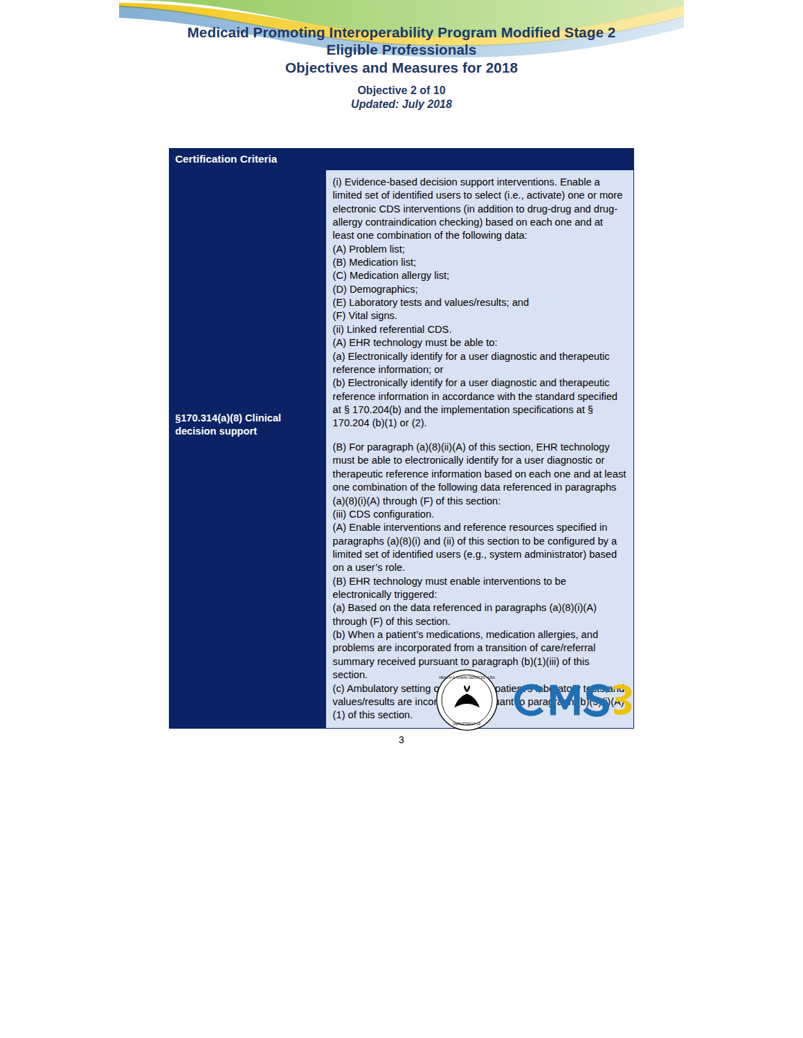Medicaid Promoting Interoperability Program Modified Stage 2
Eligible Professionals
Objectives and Measures for 2018
Objective 2 of 10
Updated: July 2018
| Certification Criteria |
| --- |
| §170.314(a)(8) Clinical decision support | (i) Evidence-based decision support interventions. Enable a limited set of identified users to select (i.e., activate) one or more electronic CDS interventions (in addition to drug-drug and drug-allergy contraindication checking) based on each one and at least one combination of the following data: (A) Problem list; (B) Medication list; (C) Medication allergy list; (D) Demographics; (E) Laboratory tests and values/results; and (F) Vital signs. (ii) Linked referential CDS. (A) EHR technology must be able to: (a) Electronically identify for a user diagnostic and therapeutic reference information; or (b) Electronically identify for a user diagnostic and therapeutic reference information in accordance with the standard specified at § 170.204(b) and the implementation specifications at § 170.204 (b)(1) or (2). (B) For paragraph (a)(8)(ii)(A) of this section, EHR technology must be able to electronically identify for a user diagnostic or therapeutic reference information based on each one and at least one combination of the following data referenced in paragraphs (a)(8)(i)(A) through (F) of this section: (iii) CDS configuration. (A) Enable interventions and reference resources specified in paragraphs (a)(8)(i) and (ii) of this section to be configured by a limited set of identified users (e.g., system administrator) based on a user’s role. (B) EHR technology must enable interventions to be electronically triggered: (a) Based on the data referenced in paragraphs (a)(8)(i)(A) through (F) of this section. (b) When a patient’s medications, medication allergies, and problems are incorporated from a transition of care/referral summary received pursuant to paragraph (b)(1)(iii) of this section. (c) Ambulatory setting only. When a patient’s laboratory tests and values/results are incorporated pursuant to paragraph (b)(5)(i)(A)(1) of this section. |
HEALTH & HUMAN SERVICES · USA DEPARTMENT OF
3